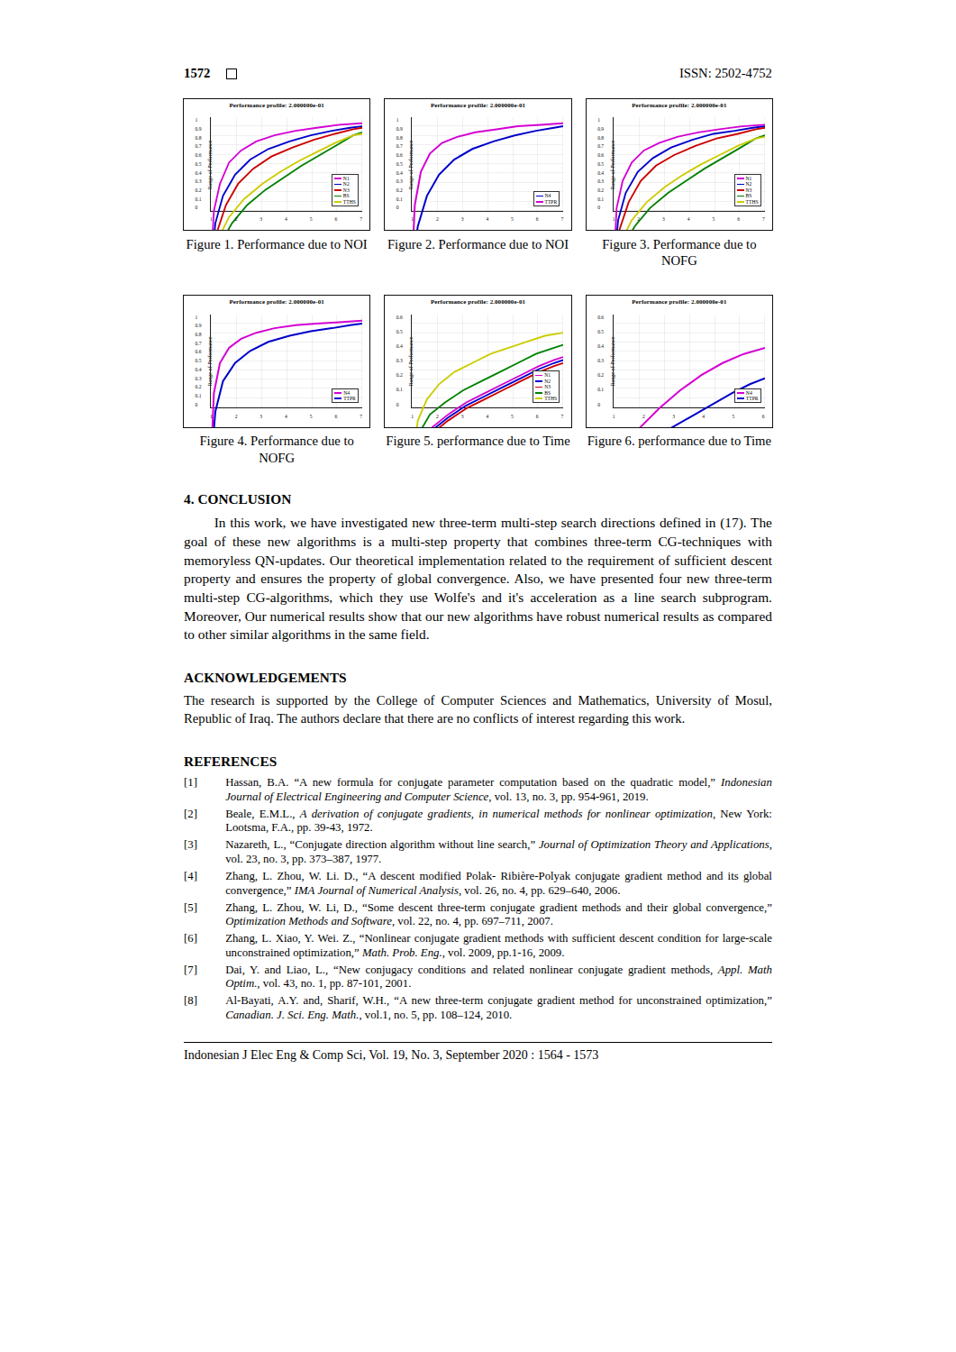1572
ISSN: 2502-4752
Performance profile: 2.000000e-01
Range of Performance
10.90.80.70.60.50.40.30.20.10
1234567
N1
N2
N3
BS
TTHS
Figure 1. Performance due to NOI
Performance profile: 2.000000e-01
Range of Performance
10.90.80.70.60.50.40.30.20.10
1234567
N4
TTPR
Figure 2. Performance due to NOI
Performance profile: 2.000000e-01
Range of Performance
10.90.80.70.60.50.40.30.20.10
1234567
N1
N2
N3
BS
TTHS
Figure 3. Performance due to NOFG
Performance profile: 2.000000e-01
Range of Performance
10.90.80.70.60.50.40.30.20.10
1234567
N4
TTPR
Figure 4. Performance due to NOFG
Performance profile: 2.000000e-01
Range of Performance
0.60.50.40.30.20.10
1234567
N1
N2
N3
BS
TTHS
Figure 5. performance due to Time
Performance profile: 2.000000e-01
Range of Performance
0.60.50.40.30.20.10
123456
N4
TTPR
Figure 6. performance due to Time
4. CONCLUSION
In this work, we have investigated new three-term multi-step search directions defined in (17). The goal of these new algorithms is a multi-step property that combines three-term CG-techniques with memoryless QN-updates. Our theoretical implementation related to the requirement of sufficient descent property and ensures the property of global convergence. Also, we have presented four new three-term multi-step CG-algorithms, which they use Wolfe's and it's acceleration as a line search subprogram. Moreover, Our numerical results show that our new algorithms have robust numerical results as compared to other similar algorithms in the same field.
ACKNOWLEDGEMENTS
The research is supported by the College of Computer Sciences and Mathematics, University of Mosul, Republic of Iraq. The authors declare that there are no conflicts of interest regarding this work.
REFERENCES
[1]
Hassan, B.A. “A new formula for conjugate parameter computation based on the quadratic model,” Indonesian Journal of Electrical Engineering and Computer Science, vol. 13, no. 3, pp. 954-961, 2019.
[2]
Beale, E.M.L., A derivation of conjugate gradients, in numerical methods for nonlinear optimization, New York: Lootsma, F.A., pp. 39-43, 1972.
[3]
Nazareth, L., “Conjugate direction algorithm without line search,” Journal of Optimization Theory and Applications, vol. 23, no. 3, pp. 373–387, 1977.
[4]
Zhang, L. Zhou, W. Li. D., “A descent modified Polak- Ribière-Polyak conjugate gradient method and its global convergence,” IMA Journal of Numerical Analysis, vol. 26, no. 4, pp. 629–640, 2006.
[5]
Zhang, L. Zhou, W. Li, D., “Some descent three-term conjugate gradient methods and their global convergence,” Optimization Methods and Software, vol. 22, no. 4, pp. 697–711, 2007.
[6]
Zhang, L. Xiao, Y. Wei. Z., “Nonlinear conjugate gradient methods with sufficient descent condition for large-scale unconstrained optimization,” Math. Prob. Eng., vol. 2009, pp.1-16, 2009.
[7]
Dai, Y. and Liao, L., “New conjugacy conditions and related nonlinear conjugate gradient methods, Appl. Math Optim., vol. 43, no. 1, pp. 87-101, 2001.
[8]
Al-Bayati, A.Y. and, Sharif, W.H., “A new three-term conjugate gradient method for unconstrained optimization,” Canadian. J. Sci. Eng. Math., vol.1, no. 5, pp. 108–124, 2010.
Indonesian J Elec Eng & Comp Sci, Vol. 19, No. 3, September 2020 : 1564 - 1573